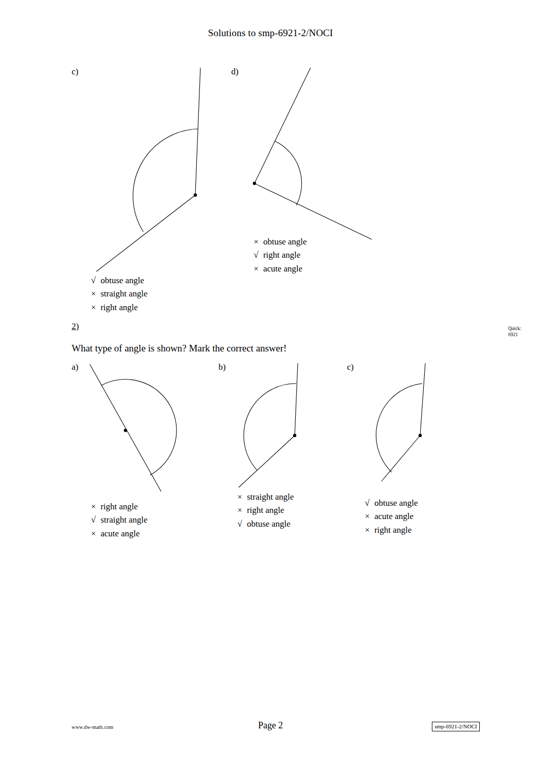Solutions to smp-6921-2/NOCI
Quick:
6921
c)
√obtuse angle
×straight angle
×right angle
d)
×obtuse angle
√right angle
×acute angle
2)
What type of angle is shown? Mark the correct answer!
a)
×right angle
√straight angle
×acute angle
b)
×straight angle
×right angle
√obtuse angle
c)
√obtuse angle
×acute angle
×right angle
www.dw-math.com
Page 2
smp-6921-2/NOCI